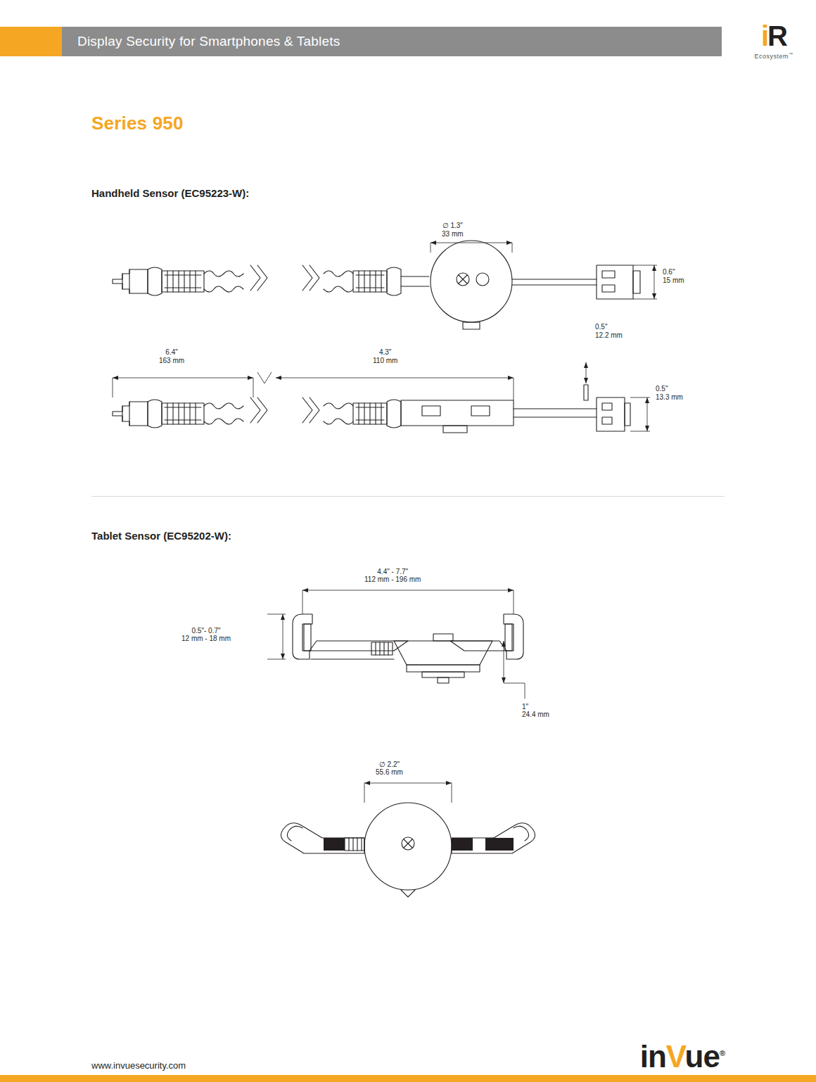Display Security for Smartphones & Tablets
iR
Ecosystem™
Series 950
Handheld Sensor (EC95223-W):
∅ 1.3"
33 mm
0.6"
15 mm
6.4"
163 mm
4.3"
110 mm
0.5"
12.2 mm
0.5"
13.3 mm
Tablet Sensor (EC95202-W):
4.4" - 7.7"
112 mm - 196 mm
0.5"- 0.7"
12 mm - 18 mm
1"
24.4 mm
∅ 2.2"
55.6 mm
www.invuesecurity.com
inVue®